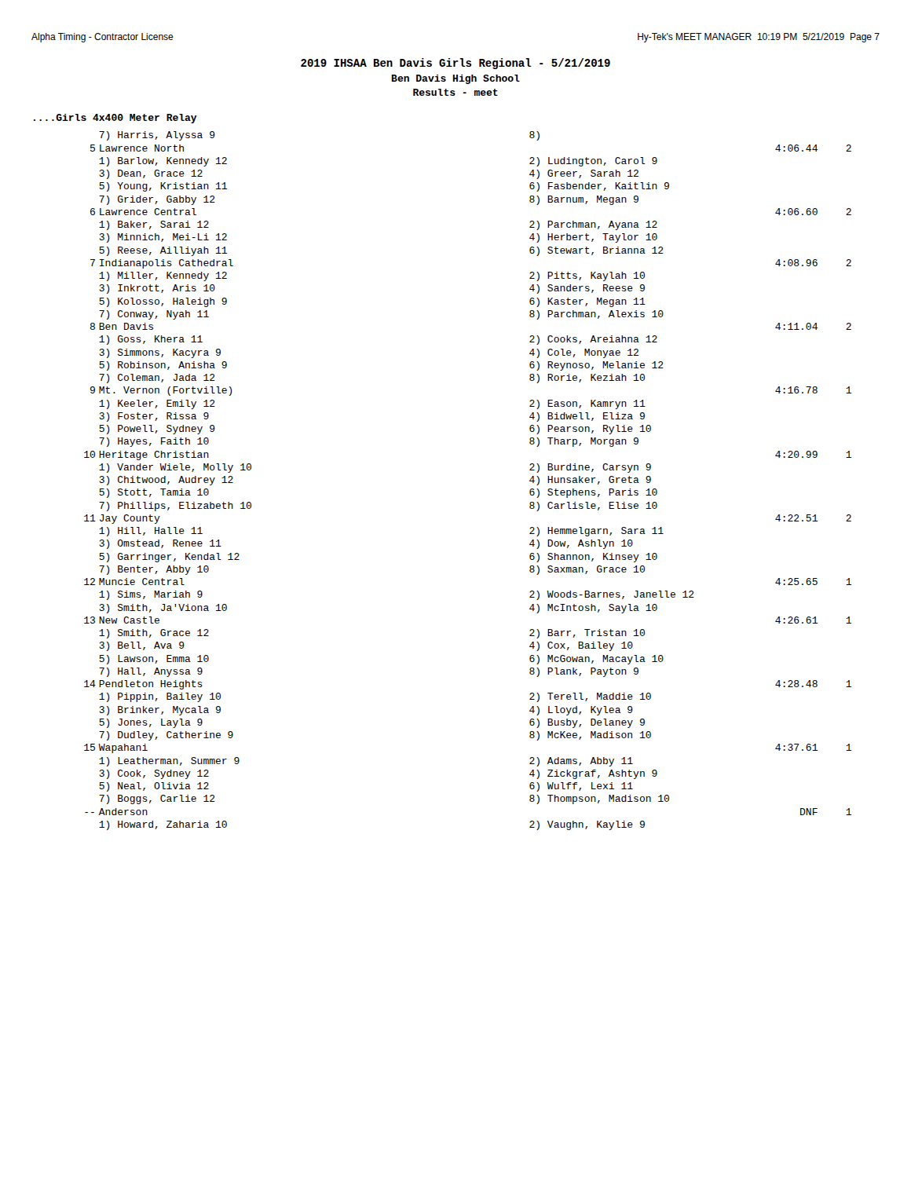Alpha Timing - Contractor License
Hy-Tek's MEET MANAGER 10:19 PM 5/21/2019 Page 7
2019 IHSAA Ben Davis Girls Regional - 5/21/2019
Ben Davis High School
Results - meet
....Girls 4x400 Meter Relay
| | 7) Harris, Alyssa 9 | 8) |
| 5 | Lawrence North | 4:06.44 | 2 |
| | 1) Barlow, Kennedy 12 | 2) Ludington, Carol 9 |
| | 3) Dean, Grace 12 | 4) Greer, Sarah 12 |
| | 5) Young, Kristian 11 | 6) Fasbender, Kaitlin 9 |
| | 7) Grider, Gabby 12 | 8) Barnum, Megan 9 |
| 6 | Lawrence Central | 4:06.60 | 2 |
| | 1) Baker, Sarai 12 | 2) Parchman, Ayana 12 |
| | 3) Minnich, Mei-Li 12 | 4) Herbert, Taylor 10 |
| | 5) Reese, Ailliyah 11 | 6) Stewart, Brianna 12 |
| 7 | Indianapolis Cathedral | 4:08.96 | 2 |
| | 1) Miller, Kennedy 12 | 2) Pitts, Kaylah 10 |
| | 3) Inkrott, Aris 10 | 4) Sanders, Reese 9 |
| | 5) Kolosso, Haleigh 9 | 6) Kaster, Megan 11 |
| | 7) Conway, Nyah 11 | 8) Parchman, Alexis 10 |
| 8 | Ben Davis | 4:11.04 | 2 |
| | 1) Goss, Khera 11 | 2) Cooks, Areiahna 12 |
| | 3) Simmons, Kacyra 9 | 4) Cole, Monyae 12 |
| | 5) Robinson, Anisha 9 | 6) Reynoso, Melanie 12 |
| | 7) Coleman, Jada 12 | 8) Rorie, Keziah 10 |
| 9 | Mt. Vernon (Fortville) | 4:16.78 | 1 |
| | 1) Keeler, Emily 12 | 2) Eason, Kamryn 11 |
| | 3) Foster, Rissa 9 | 4) Bidwell, Eliza 9 |
| | 5) Powell, Sydney 9 | 6) Pearson, Rylie 10 |
| | 7) Hayes, Faith 10 | 8) Tharp, Morgan 9 |
| 10 | Heritage Christian | 4:20.99 | 1 |
| | 1) Vander Wiele, Molly 10 | 2) Burdine, Carsyn 9 |
| | 3) Chitwood, Audrey 12 | 4) Hunsaker, Greta 9 |
| | 5) Stott, Tamia 10 | 6) Stephens, Paris 10 |
| | 7) Phillips, Elizabeth 10 | 8) Carlisle, Elise 10 |
| 11 | Jay County | 4:22.51 | 2 |
| | 1) Hill, Halle 11 | 2) Hemmelgarn, Sara 11 |
| | 3) Omstead, Renee 11 | 4) Dow, Ashlyn 10 |
| | 5) Garringer, Kendal 12 | 6) Shannon, Kinsey 10 |
| | 7) Benter, Abby 10 | 8) Saxman, Grace 10 |
| 12 | Muncie Central | 4:25.65 | 1 |
| | 1) Sims, Mariah 9 | 2) Woods-Barnes, Janelle 12 |
| | 3) Smith, Ja'Viona 10 | 4) McIntosh, Sayla 10 |
| 13 | New Castle | 4:26.61 | 1 |
| | 1) Smith, Grace 12 | 2) Barr, Tristan 10 |
| | 3) Bell, Ava 9 | 4) Cox, Bailey 10 |
| | 5) Lawson, Emma 10 | 6) McGowan, Macayla 10 |
| | 7) Hall, Anyssa 9 | 8) Plank, Payton 9 |
| 14 | Pendleton Heights | 4:28.48 | 1 |
| | 1) Pippin, Bailey 10 | 2) Terell, Maddie 10 |
| | 3) Brinker, Mycala 9 | 4) Lloyd, Kylea 9 |
| | 5) Jones, Layla 9 | 6) Busby, Delaney 9 |
| | 7) Dudley, Catherine 9 | 8) McKee, Madison 10 |
| 15 | Wapahani | 4:37.61 | 1 |
| | 1) Leatherman, Summer 9 | 2) Adams, Abby 11 |
| | 3) Cook, Sydney 12 | 4) Zickgraf, Ashtyn 9 |
| | 5) Neal, Olivia 12 | 6) Wulff, Lexi 11 |
| | 7) Boggs, Carlie 12 | 8) Thompson, Madison 10 |
| -- | Anderson | DNF | 1 |
| | 1) Howard, Zaharia 10 | 2) Vaughn, Kaylie 9 |